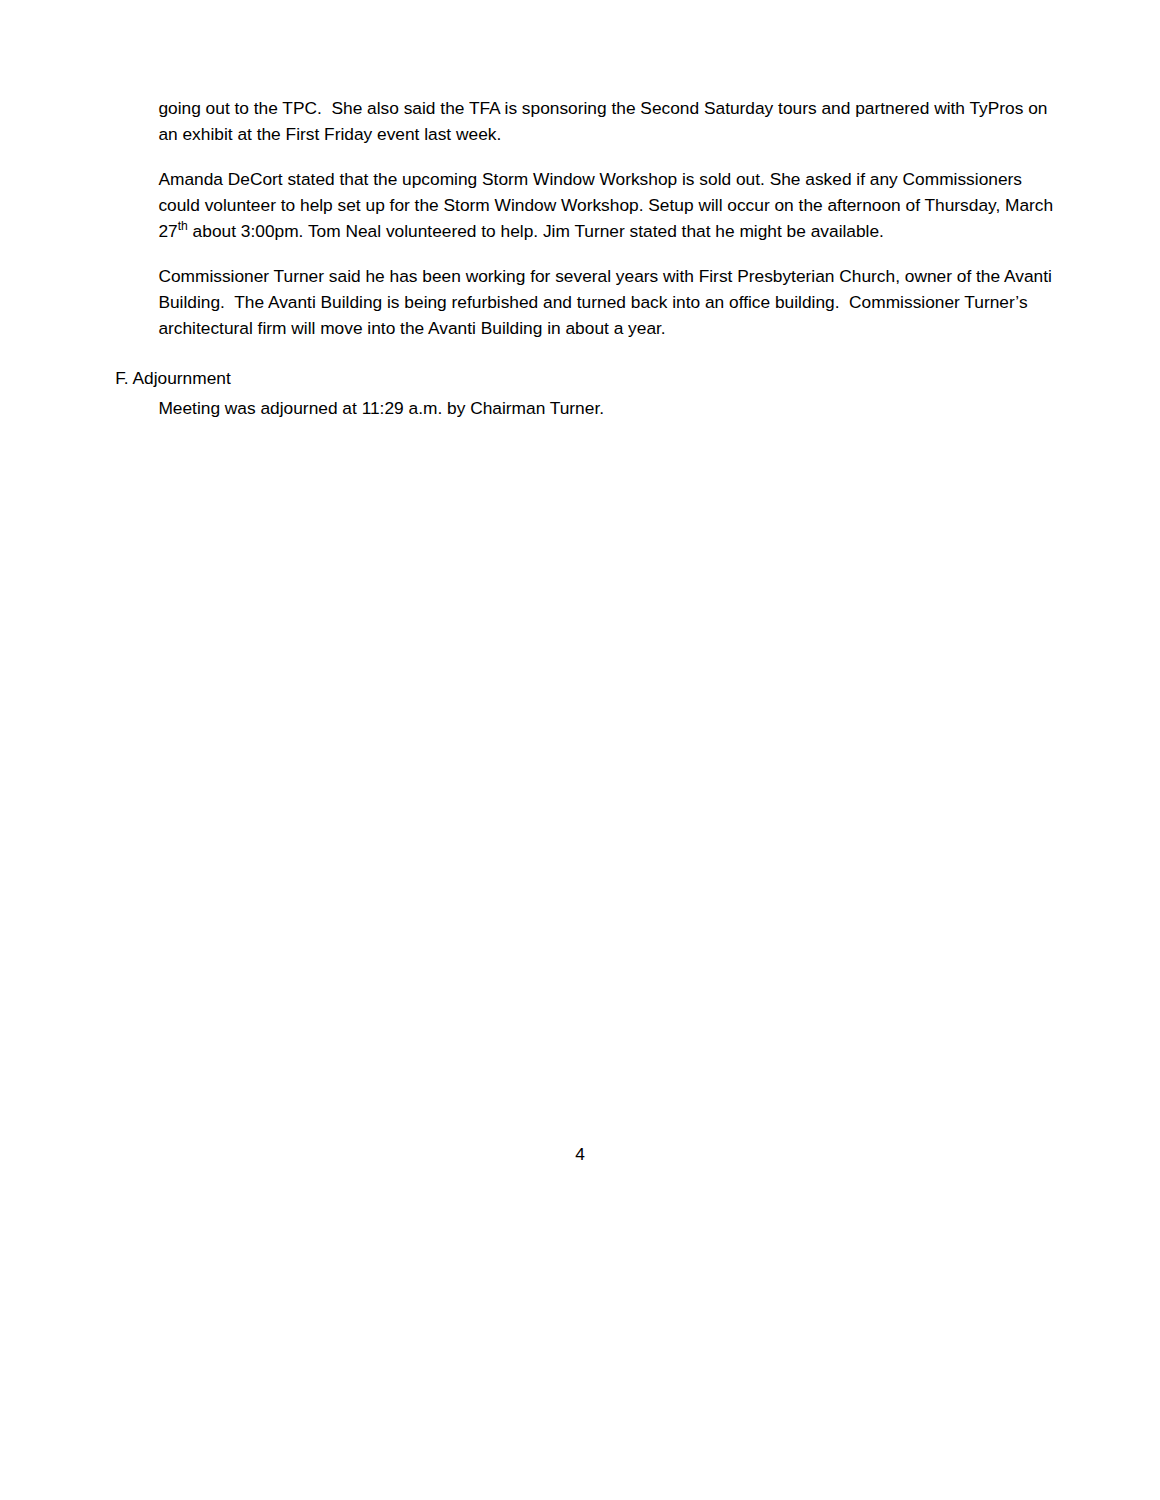going out to the TPC. She also said the TFA is sponsoring the Second Saturday tours and partnered with TyPros on an exhibit at the First Friday event last week.
Amanda DeCort stated that the upcoming Storm Window Workshop is sold out. She asked if any Commissioners could volunteer to help set up for the Storm Window Workshop. Setup will occur on the afternoon of Thursday, March 27th about 3:00pm. Tom Neal volunteered to help. Jim Turner stated that he might be available.
Commissioner Turner said he has been working for several years with First Presbyterian Church, owner of the Avanti Building. The Avanti Building is being refurbished and turned back into an office building. Commissioner Turner’s architectural firm will move into the Avanti Building in about a year.
F. Adjournment
Meeting was adjourned at 11:29 a.m. by Chairman Turner.
4